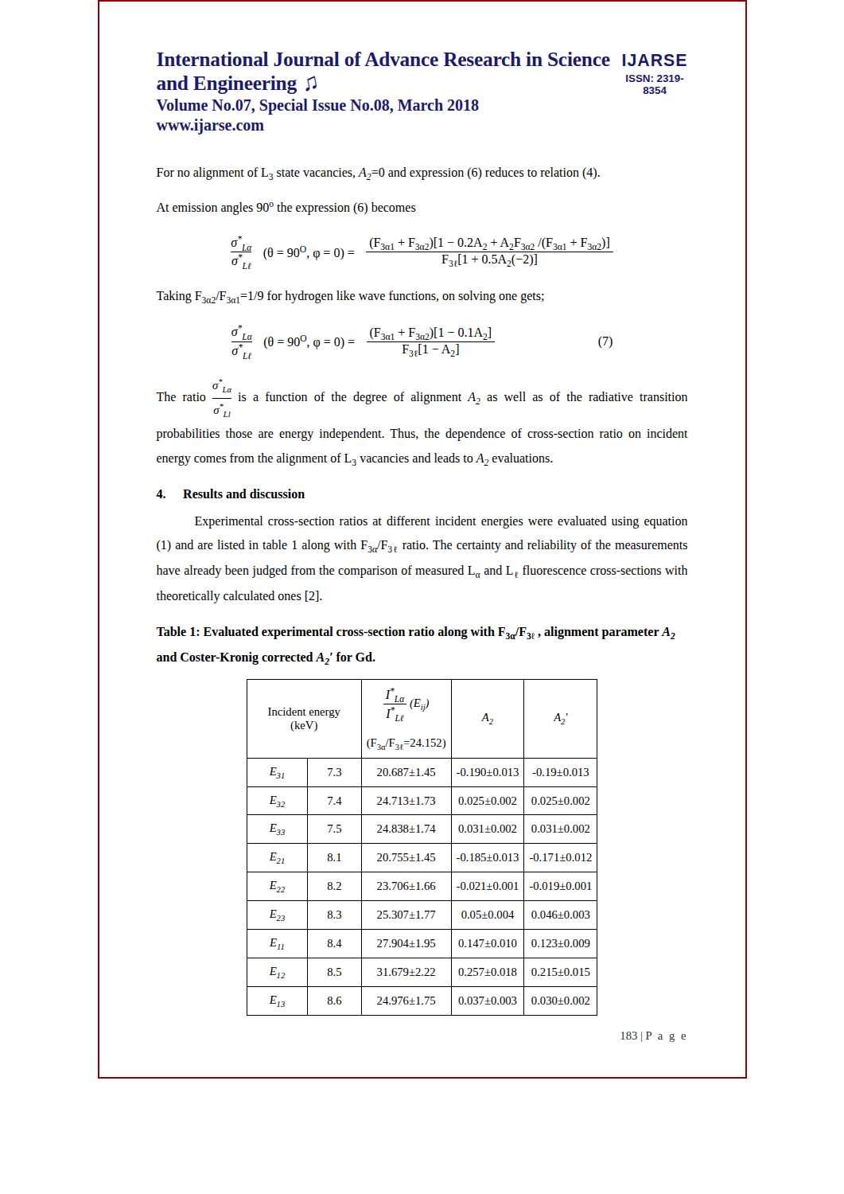International Journal of Advance Research in Science and Engineering ♫
Volume No.07, Special Issue No.08, March 2018
www.ijarse.com
IJARSE
ISSN: 2319-8354
For no alignment of L3 state vacancies, A2=0 and expression (6) reduces to relation (4).
At emission angles 90o the expression (6) becomes
σ*Lα σ*Lℓ (θ = 90O, φ = 0) = (F3α1 + F3α2)[1 − 0.2A2 + A2F3α2 /(F3α1 + F3α2)] F3ℓ[1 + 0.5A2(−2)]
Taking F3α2/F3α1=1/9 for hydrogen like wave functions, on solving one gets;
σ*Lα σ*Lℓ (θ = 90O, φ = 0) = (F3α1 + F3α2)[1 − 0.1A2] F3ℓ[1 − A2] (7)
The ratio σ*Lα σ*Ll is a function of the degree of alignment A2 as well as of the radiative transition probabilities those are energy independent. Thus, the dependence of cross-section ratio on incident energy comes from the alignment of L3 vacancies and leads to A2 evaluations.
4. Results and discussion
Experimental cross-section ratios at different incident energies were evaluated using equation (1) and are listed in table 1 along with F3α/F3ℓ ratio. The certainty and reliability of the measurements have already been judged from the comparison of measured Lα and Lℓ fluorescence cross-sections with theoretically calculated ones [2].
Table 1: Evaluated experimental cross-section ratio along with F3α/F3ℓ , alignment parameter A2 and Coster-Kronig corrected A2′ for Gd.
| Incident energy (keV) | I * Lα I * Lℓ (E ij ) (F 3α /F 3ℓ =24.152) | A 2 | A 2 ′ |
| --- | --- | --- | --- |
| E 31 | 7.3 | 20.687±1.45 | -0.190±0.013 | -0.19±0.013 |
| E 32 | 7.4 | 24.713±1.73 | 0.025±0.002 | 0.025±0.002 |
| E 33 | 7.5 | 24.838±1.74 | 0.031±0.002 | 0.031±0.002 |
| E 21 | 8.1 | 20.755±1.45 | -0.185±0.013 | -0.171±0.012 |
| E 22 | 8.2 | 23.706±1.66 | -0.021±0.001 | -0.019±0.001 |
| E 23 | 8.3 | 25.307±1.77 | 0.05±0.004 | 0.046±0.003 |
| E 11 | 8.4 | 27.904±1.95 | 0.147±0.010 | 0.123±0.009 |
| E 12 | 8.5 | 31.679±2.22 | 0.257±0.018 | 0.215±0.015 |
| E 13 | 8.6 | 24.976±1.75 | 0.037±0.003 | 0.030±0.002 |
183 | P a g e